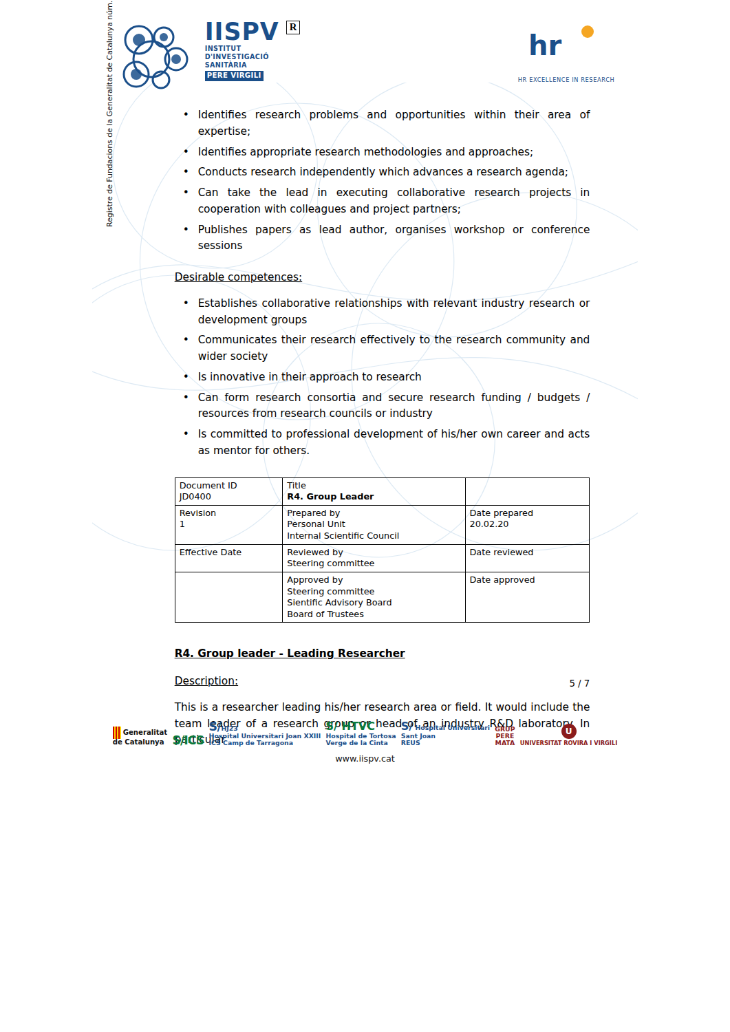IISPV INSTITUT
D'INVESTIGACIÓ
SANITÀRIA
PERE VIRGILI
R
hr
HR EXCELLENCE IN RESEARCH
Registre de Fundacions de la Generalitat de Catalunya núm. inscripció 2.206 – NIF G43814045
Identifies research problems and opportunities within their area of expertise;
Identifies appropriate research methodologies and approaches;
Conducts research independently which advances a research agenda;
Can take the lead in executing collaborative research projects in cooperation with colleagues and project partners;
Publishes papers as lead author, organises workshop or conference sessions
Desirable competences:
Establishes collaborative relationships with relevant industry research or development groups
Communicates their research effectively to the research community and wider society
Is innovative in their approach to research
Can form research consortia and secure research funding / budgets / resources from research councils or industry
Is committed to professional development of his/her own career and acts as mentor for others.
| Document ID JD0400 | Title R4. Group Leader | |
| Revision 1 | Prepared by Personal Unit Internal Scientific Council | Date prepared 20.02.20 |
| Effective Date | Reviewed by Steering committee | Date reviewed |
| | Approved by Steering committee Sientific Advisory Board Board of Trustees | Date approved |
R4. Group leader - Leading Researcher
Description:
This is a researcher leading his/her research area or field. It would include the team leader of a research group or head of an industry R&D laboratory. In particular
5 / 7
Generalitat
de Catalunya
S/ICS
S/HJ23
Hospital Universitari Joan XXIII
ICS Camp de Tarragona
S/ HTVC
Hospital de Tortosa
Verge de la Cinta
S/ Hospital Universitari
Sant Joan
REUS
GRUP
PERE
MATA
U
UNIVERSITAT ROVIRA I VIRGILI
www.iispv.cat